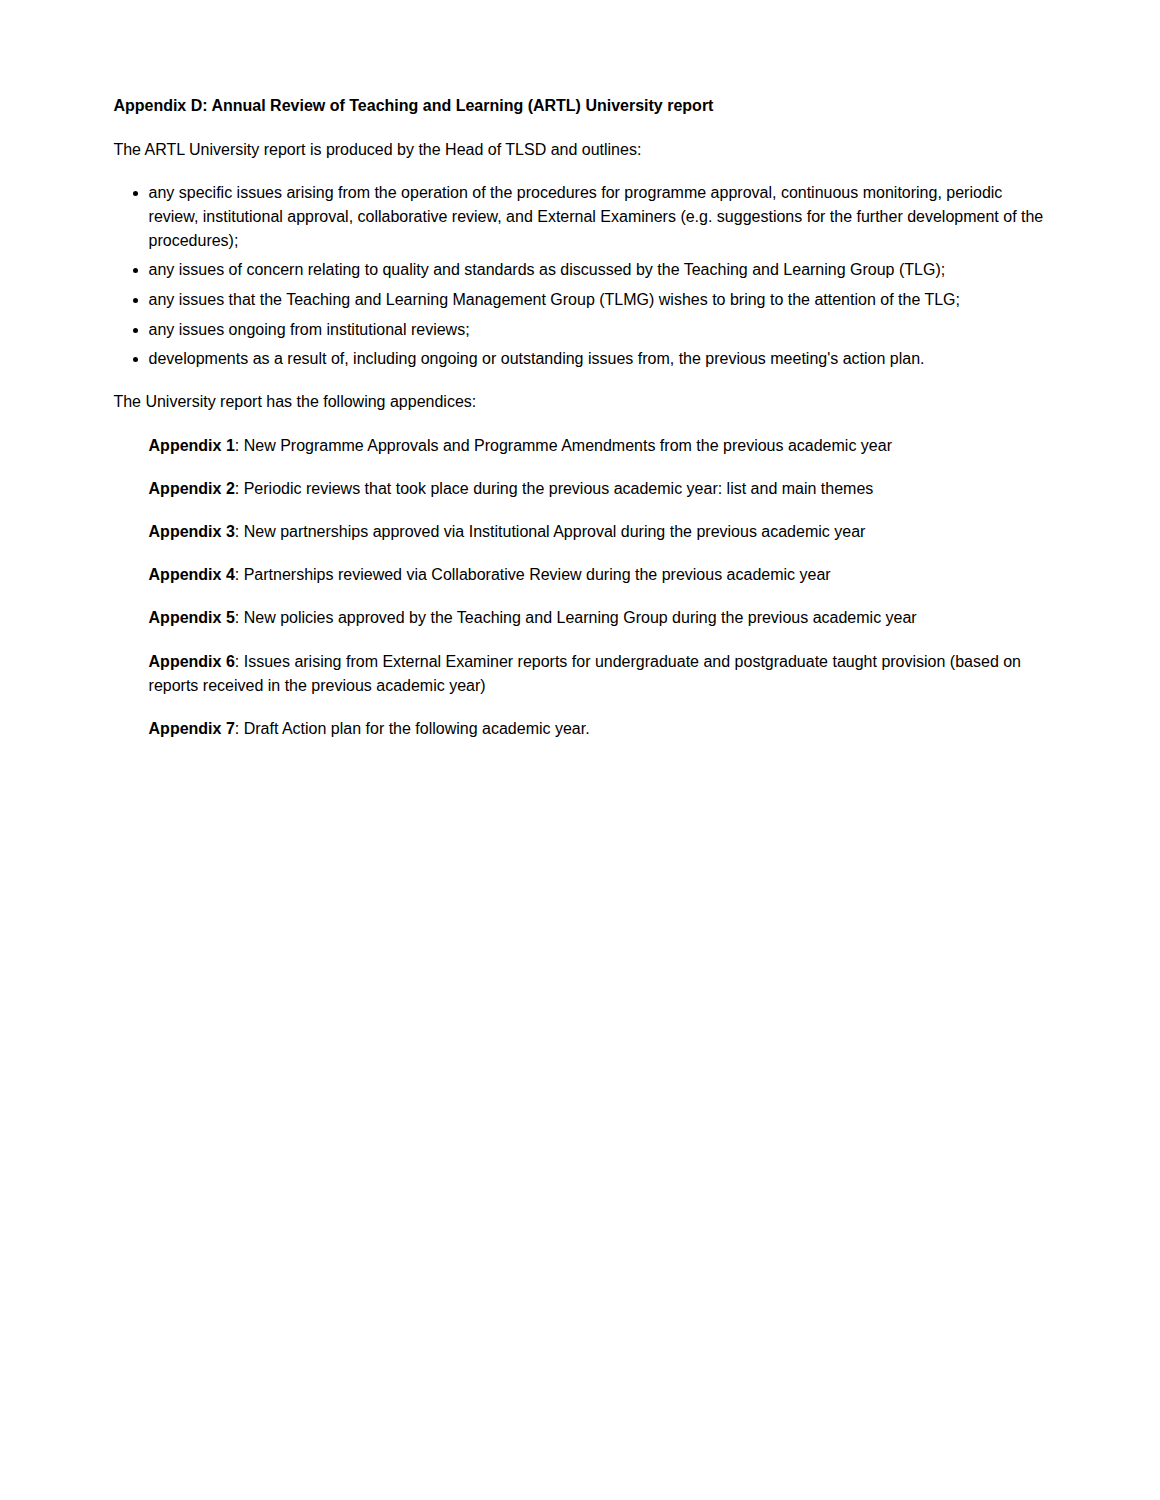Appendix D: Annual Review of Teaching and Learning (ARTL) University report
The ARTL University report is produced by the Head of TLSD and outlines:
any specific issues arising from the operation of the procedures for programme approval, continuous monitoring, periodic review, institutional approval, collaborative review, and External Examiners (e.g. suggestions for the further development of the procedures);
any issues of concern relating to quality and standards as discussed by the Teaching and Learning Group (TLG);
any issues that the Teaching and Learning Management Group (TLMG) wishes to bring to the attention of the TLG;
any issues ongoing from institutional reviews;
developments as a result of, including ongoing or outstanding issues from, the previous meeting's action plan.
The University report has the following appendices:
Appendix 1: New Programme Approvals and Programme Amendments from the previous academic year
Appendix 2: Periodic reviews that took place during the previous academic year: list and main themes
Appendix 3: New partnerships approved via Institutional Approval during the previous academic year
Appendix 4: Partnerships reviewed via Collaborative Review during the previous academic year
Appendix 5: New policies approved by the Teaching and Learning Group during the previous academic year
Appendix 6: Issues arising from External Examiner reports for undergraduate and postgraduate taught provision (based on reports received in the previous academic year)
Appendix 7: Draft Action plan for the following academic year.